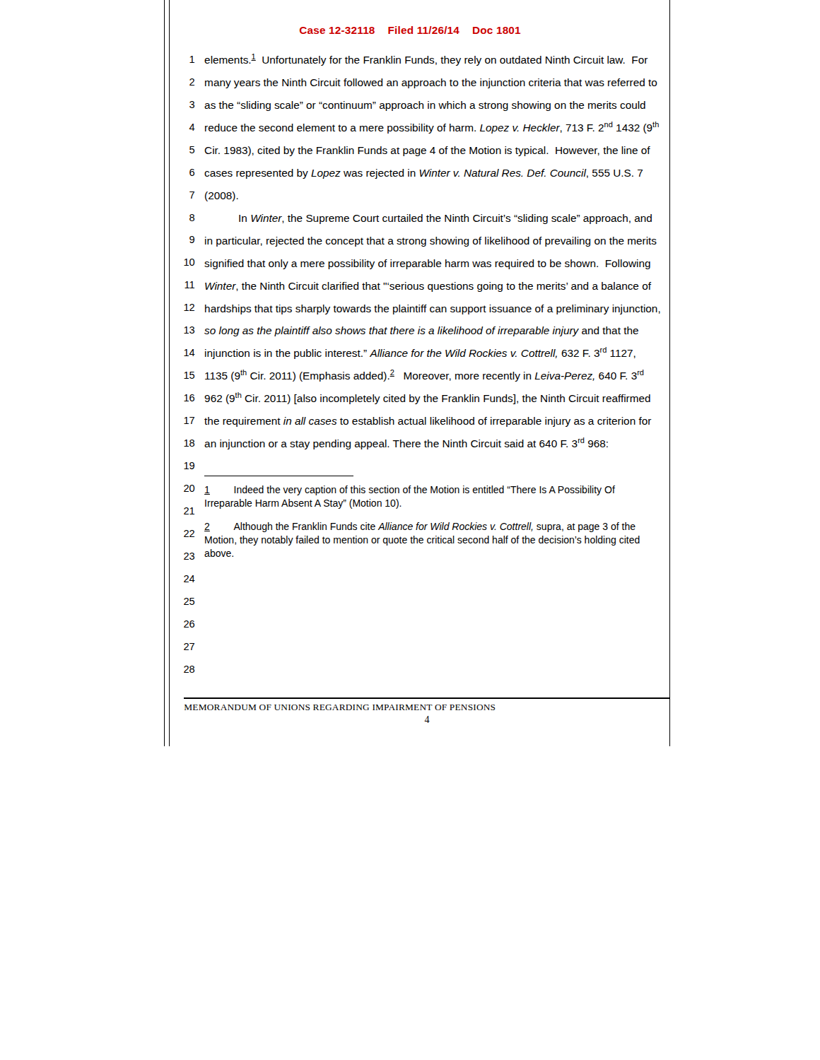Case 12-32118 Filed 11/26/14 Doc 1801
1
2
3
4
5
6
7
8
9
10
11
12
13
14
15
16
17
18
19
20
21
22
23
24
25
26
27
28
elements.1 Unfortunately for the Franklin Funds, they rely on outdated Ninth Circuit law. For many years the Ninth Circuit followed an approach to the injunction criteria that was referred to as the “sliding scale” or “continuum” approach in which a strong showing on the merits could reduce the second element to a mere possibility of harm. Lopez v. Heckler, 713 F. 2nd 1432 (9th Cir. 1983), cited by the Franklin Funds at page 4 of the Motion is typical. However, the line of cases represented by Lopez was rejected in Winter v. Natural Res. Def. Council, 555 U.S. 7 (2008).
In Winter, the Supreme Court curtailed the Ninth Circuit’s “sliding scale” approach, and in particular, rejected the concept that a strong showing of likelihood of prevailing on the merits signified that only a mere possibility of irreparable harm was required to be shown. Following Winter, the Ninth Circuit clarified that "‘serious questions going to the merits’ and a balance of hardships that tips sharply towards the plaintiff can support issuance of a preliminary injunction, so long as the plaintiff also shows that there is a likelihood of irreparable injury and that the injunction is in the public interest.” Alliance for the Wild Rockies v. Cottrell, 632 F. 3rd 1127, 1135 (9th Cir. 2011) (Emphasis added).2 Moreover, more recently in Leiva-Perez, 640 F. 3rd 962 (9th Cir. 2011) [also incompletely cited by the Franklin Funds], the Ninth Circuit reaffirmed the requirement in all cases to establish actual likelihood of irreparable injury as a criterion for an injunction or a stay pending appeal. There the Ninth Circuit said at 640 F. 3rd 968:
1 Indeed the very caption of this section of the Motion is entitled “There Is A Possibility Of Irreparable Harm Absent A Stay” (Motion 10).
2 Although the Franklin Funds cite Alliance for Wild Rockies v. Cottrell, supra, at page 3 of the Motion, they notably failed to mention or quote the critical second half of the decision’s holding cited above.
MEMORANDUM OF UNIONS REGARDING IMPAIRMENT OF PENSIONS
4